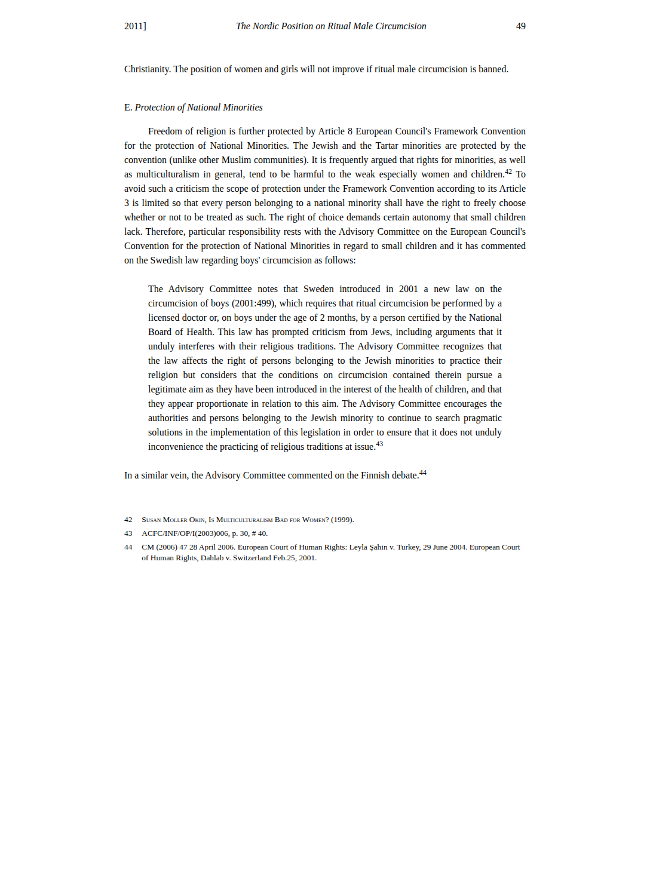2011] The Nordic Position on Ritual Male Circumcision 49
Christianity. The position of women and girls will not improve if ritual male circumcision is banned.
E. Protection of National Minorities
Freedom of religion is further protected by Article 8 European Council's Framework Convention for the protection of National Minorities. The Jewish and the Tartar minorities are protected by the convention (unlike other Muslim communities). It is frequently argued that rights for minorities, as well as multiculturalism in general, tend to be harmful to the weak especially women and children.42 To avoid such a criticism the scope of protection under the Framework Convention according to its Article 3 is limited so that every person belonging to a national minority shall have the right to freely choose whether or not to be treated as such. The right of choice demands certain autonomy that small children lack. Therefore, particular responsibility rests with the Advisory Committee on the European Council's Convention for the protection of National Minorities in regard to small children and it has commented on the Swedish law regarding boys' circumcision as follows:
The Advisory Committee notes that Sweden introduced in 2001 a new law on the circumcision of boys (2001:499), which requires that ritual circumcision be performed by a licensed doctor or, on boys under the age of 2 months, by a person certified by the National Board of Health. This law has prompted criticism from Jews, including arguments that it unduly interferes with their religious traditions. The Advisory Committee recognizes that the law affects the right of persons belonging to the Jewish minorities to practice their religion but considers that the conditions on circumcision contained therein pursue a legitimate aim as they have been introduced in the interest of the health of children, and that they appear proportionate in relation to this aim. The Advisory Committee encourages the authorities and persons belonging to the Jewish minority to continue to search pragmatic solutions in the implementation of this legislation in order to ensure that it does not unduly inconvenience the practicing of religious traditions at issue.43
In a similar vein, the Advisory Committee commented on the Finnish debate.44
42 Susan Moller Okin, Is Multiculturalism Bad for Women? (1999).
43 ACFC/INF/OP/I(2003)006, p. 30, # 40.
44 CM (2006) 47 28 April 2006. European Court of Human Rights: Leyla Şahin v. Turkey, 29 June 2004. European Court of Human Rights, Dahlab v. Switzerland Feb.25, 2001.